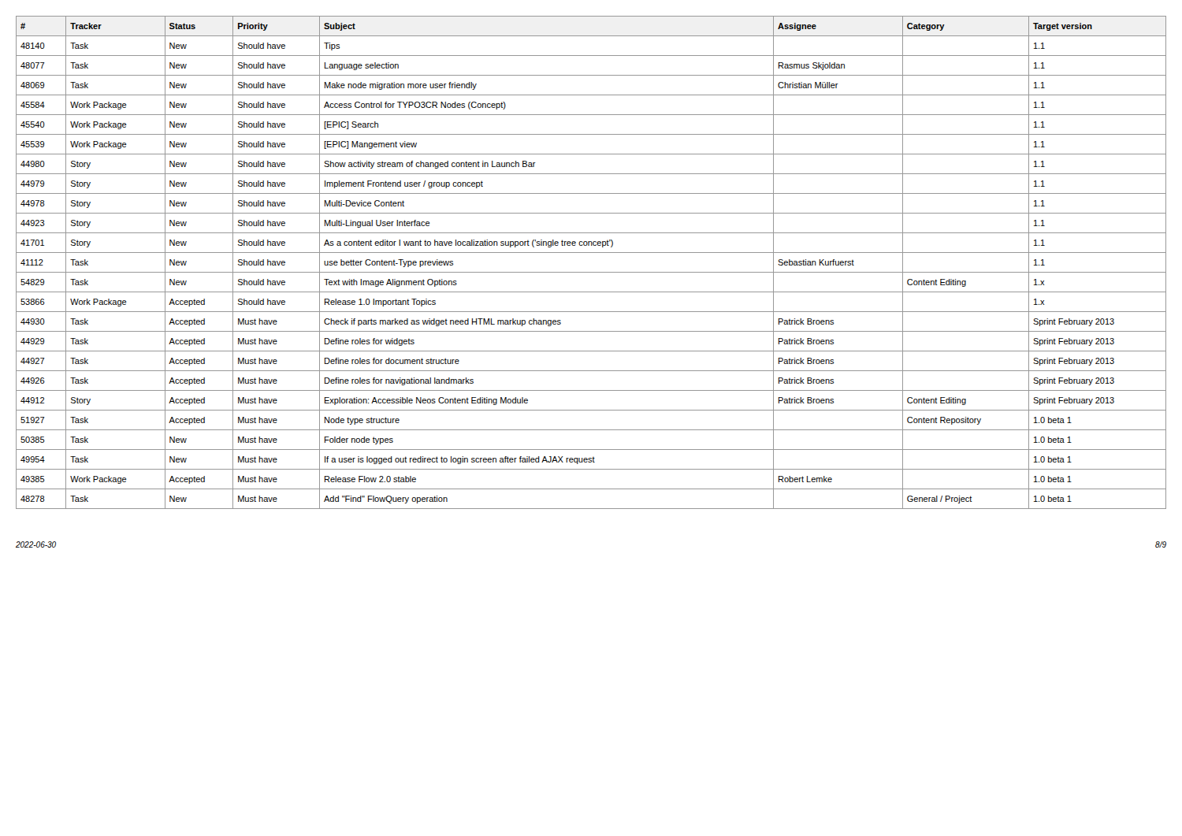| # | Tracker | Status | Priority | Subject | Assignee | Category | Target version |
| --- | --- | --- | --- | --- | --- | --- | --- |
| 48140 | Task | New | Should have | Tips | | | 1.1 |
| 48077 | Task | New | Should have | Language selection | Rasmus Skjoldan | | 1.1 |
| 48069 | Task | New | Should have | Make node migration more user friendly | Christian Müller | | 1.1 |
| 45584 | Work Package | New | Should have | Access Control for TYPO3CR Nodes (Concept) | | | 1.1 |
| 45540 | Work Package | New | Should have | [EPIC] Search | | | 1.1 |
| 45539 | Work Package | New | Should have | [EPIC] Mangement view | | | 1.1 |
| 44980 | Story | New | Should have | Show activity stream of changed content in Launch Bar | | | 1.1 |
| 44979 | Story | New | Should have | Implement Frontend user / group concept | | | 1.1 |
| 44978 | Story | New | Should have | Multi-Device Content | | | 1.1 |
| 44923 | Story | New | Should have | Multi-Lingual User Interface | | | 1.1 |
| 41701 | Story | New | Should have | As a content editor I want to have localization support ('single tree concept') | | | 1.1 |
| 41112 | Task | New | Should have | use better Content-Type previews | Sebastian Kurfuerst | | 1.1 |
| 54829 | Task | New | Should have | Text with Image Alignment Options | | Content Editing | 1.x |
| 53866 | Work Package | Accepted | Should have | Release 1.0 Important Topics | | | 1.x |
| 44930 | Task | Accepted | Must have | Check if parts marked as widget need HTML markup changes | Patrick Broens | | Sprint February 2013 |
| 44929 | Task | Accepted | Must have | Define roles for widgets | Patrick Broens | | Sprint February 2013 |
| 44927 | Task | Accepted | Must have | Define roles for document structure | Patrick Broens | | Sprint February 2013 |
| 44926 | Task | Accepted | Must have | Define roles for navigational landmarks | Patrick Broens | | Sprint February 2013 |
| 44912 | Story | Accepted | Must have | Exploration: Accessible Neos Content Editing Module | Patrick Broens | Content Editing | Sprint February 2013 |
| 51927 | Task | Accepted | Must have | Node type structure | | Content Repository | 1.0 beta 1 |
| 50385 | Task | New | Must have | Folder node types | | | 1.0 beta 1 |
| 49954 | Task | New | Must have | If a user is logged out redirect to login screen after failed AJAX request | | | 1.0 beta 1 |
| 49385 | Work Package | Accepted | Must have | Release Flow 2.0 stable | Robert Lemke | | 1.0 beta 1 |
| 48278 | Task | New | Must have | Add "Find" FlowQuery operation | | General / Project | 1.0 beta 1 |
2022-06-30 8/9